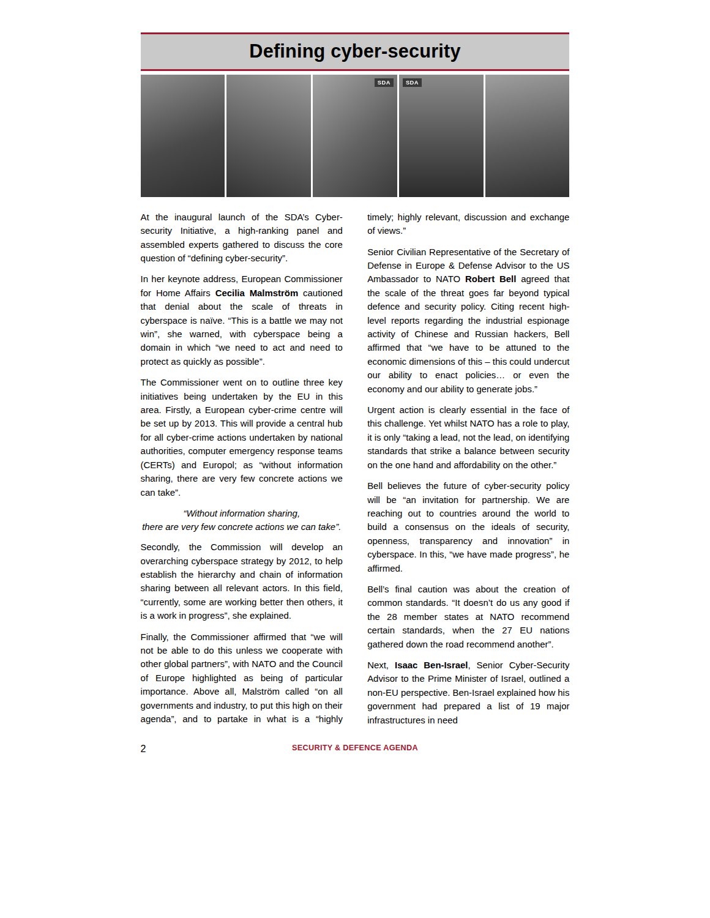Defining cyber-security
SDA
SDA
At the inaugural launch of the SDA’s Cyber-security Initiative, a high-ranking panel and assembled experts gathered to discuss the core question of “defining cyber-security”.
In her keynote address, European Commissioner for Home Affairs Cecilia Malmström cautioned that denial about the scale of threats in cyberspace is naïve. “This is a battle we may not win”, she warned, with cyberspace being a domain in which “we need to act and need to protect as quickly as possible”.
The Commissioner went on to outline three key initiatives being undertaken by the EU in this area. Firstly, a European cyber-crime centre will be set up by 2013. This will provide a central hub for all cyber-crime actions undertaken by national authorities, computer emergency response teams (CERTs) and Europol; as “without information sharing, there are very few concrete actions we can take”.
“Without information sharing,
there are very few concrete actions we can take”.
Secondly, the Commission will develop an overarching cyberspace strategy by 2012, to help establish the hierarchy and chain of information sharing between all relevant actors. In this field, “currently, some are working better then others, it is a work in progress”, she explained.
Finally, the Commissioner affirmed that “we will not be able to do this unless we cooperate with other global partners”, with NATO and the Council of Europe highlighted as being of particular importance. Above all, Malström called “on all governments and industry, to put this high on their agenda”, and to partake in what is a “highly timely; highly relevant, discussion and exchange of views.”
Senior Civilian Representative of the Secretary of Defense in Europe & Defense Advisor to the US Ambassador to NATO Robert Bell agreed that the scale of the threat goes far beyond typical defence and security policy. Citing recent high-level reports regarding the industrial espionage activity of Chinese and Russian hackers, Bell affirmed that “we have to be attuned to the economic dimensions of this – this could undercut our ability to enact policies… or even the economy and our ability to generate jobs.”
Urgent action is clearly essential in the face of this challenge. Yet whilst NATO has a role to play, it is only “taking a lead, not the lead, on identifying standards that strike a balance between security on the one hand and affordability on the other.”
Bell believes the future of cyber-security policy will be “an invitation for partnership. We are reaching out to countries around the world to build a consensus on the ideals of security, openness, transparency and innovation” in cyberspace. In this, “we have made progress”, he affirmed.
Bell’s final caution was about the creation of common standards. “It doesn’t do us any good if the 28 member states at NATO recommend certain standards, when the 27 EU nations gathered down the road recommend another”.
Next, Isaac Ben-Israel, Senior Cyber-Security Advisor to the Prime Minister of Israel, outlined a non-EU perspective. Ben-Israel explained how his government had prepared a list of 19 major infrastructures in need
2
SECURITY & DEFENCE AGENDA